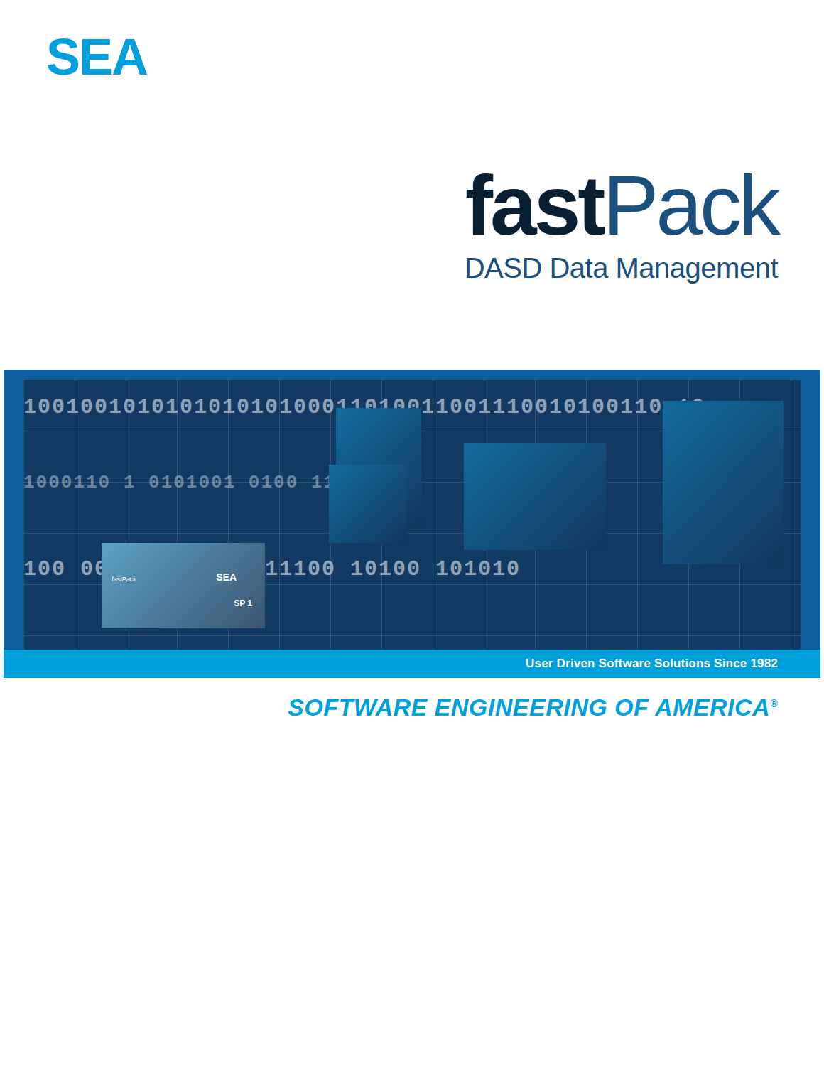SEA
fast Pack
DASD Data Management
100100101010101010100011010011001110010100110 10
1000110 1 0101001 0100 11001010
100 0001101001 1011100 10100 101010
fastPack SEA SP 1
User Driven Software Solutions Since 1982
SOFTWARE ENGINEERING OF AMERICA®